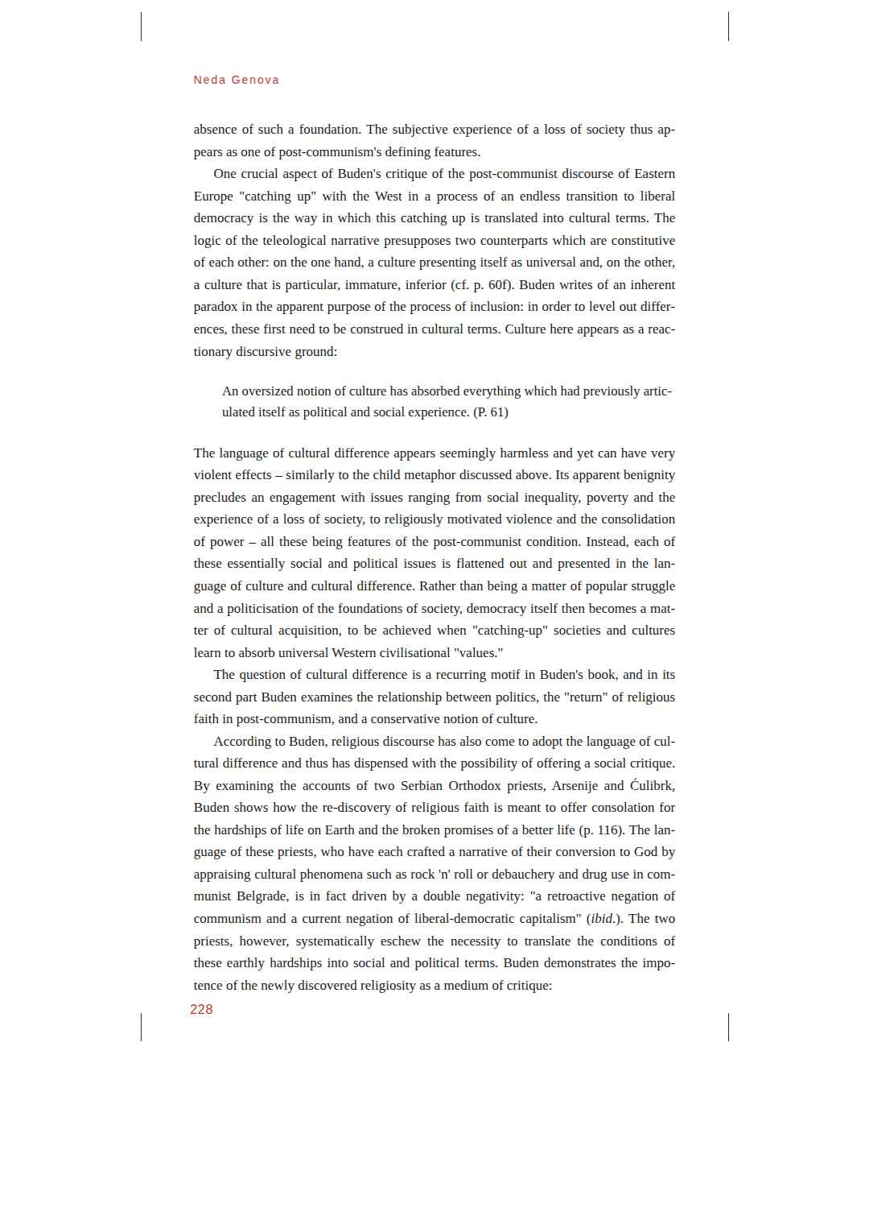Neda Genova
absence of such a foundation. The subjective experience of a loss of society thus appears as one of post-communism's defining features.
One crucial aspect of Buden's critique of the post-communist discourse of Eastern Europe "catching up" with the West in a process of an endless transition to liberal democracy is the way in which this catching up is translated into cultural terms. The logic of the teleological narrative presupposes two counterparts which are constitutive of each other: on the one hand, a culture presenting itself as universal and, on the other, a culture that is particular, immature, inferior (cf. p. 60f). Buden writes of an inherent paradox in the apparent purpose of the process of inclusion: in order to level out differences, these first need to be construed in cultural terms. Culture here appears as a reactionary discursive ground:
An oversized notion of culture has absorbed everything which had previously articulated itself as political and social experience. (P. 61)
The language of cultural difference appears seemingly harmless and yet can have very violent effects – similarly to the child metaphor discussed above. Its apparent benignity precludes an engagement with issues ranging from social inequality, poverty and the experience of a loss of society, to religiously motivated violence and the consolidation of power – all these being features of the post-communist condition. Instead, each of these essentially social and political issues is flattened out and presented in the language of culture and cultural difference. Rather than being a matter of popular struggle and a politicisation of the foundations of society, democracy itself then becomes a matter of cultural acquisition, to be achieved when "catching-up" societies and cultures learn to absorb universal Western civilisational "values."
The question of cultural difference is a recurring motif in Buden's book, and in its second part Buden examines the relationship between politics, the "return" of religious faith in post-communism, and a conservative notion of culture.
According to Buden, religious discourse has also come to adopt the language of cultural difference and thus has dispensed with the possibility of offering a social critique. By examining the accounts of two Serbian Orthodox priests, Arsenije and Ćulibrk, Buden shows how the re-discovery of religious faith is meant to offer consolation for the hardships of life on Earth and the broken promises of a better life (p. 116). The language of these priests, who have each crafted a narrative of their conversion to God by appraising cultural phenomena such as rock 'n' roll or debauchery and drug use in communist Belgrade, is in fact driven by a double negativity: "a retroactive negation of communism and a current negation of liberal-democratic capitalism" (ibid.). The two priests, however, systematically eschew the necessity to translate the conditions of these earthly hardships into social and political terms. Buden demonstrates the impotence of the newly discovered religiosity as a medium of critique:
228